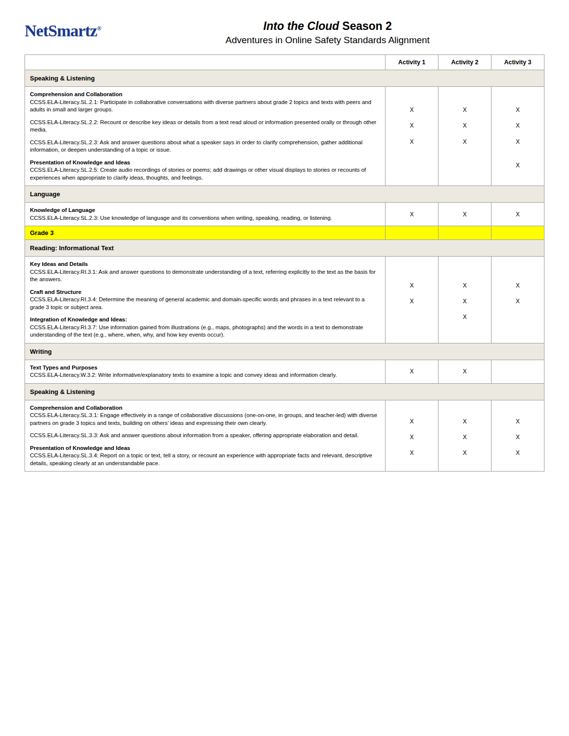NetSmartz®
Into the Cloud Season 2
Adventures in Online Safety Standards Alignment
| | Activity 1 | Activity 2 | Activity 3 |
| --- | --- | --- | --- |
| Speaking & Listening |
| Comprehension and Collaboration CCSS.ELA-Literacy.SL.2.1: Participate in collaborative conversations with diverse partners about grade 2 topics and texts with peers and adults in small and larger groups. CCSS.ELA-Literacy.SL.2.2: Recount or describe key ideas or details from a text read aloud or information presented orally or through other media. CCSS.ELA-Literacy.SL.2.3: Ask and answer questions about what a speaker says in order to clarify comprehension, gather additional information, or deepen understanding of a topic or issue. Presentation of Knowledge and Ideas CCSS.ELA-Literacy.SL.2.5: Create audio recordings of stories or poems; add drawings or other visual displays to stories or recounts of experiences when appropriate to clarify ideas, thoughts, and feelings. | X X X | X X X | X X X X |
| Language |
| Knowledge of Language CCSS.ELA-Literacy.SL.2.3: Use knowledge of language and its conventions when writing, speaking, reading, or listening. | X | X | X |
| Grade 3 | | | |
| Reading: Informational Text |
| Key Ideas and Details CCSS.ELA-Literacy.RI.3.1: Ask and answer questions to demonstrate understanding of a text, referring explicitly to the text as the basis for the answers. Craft and Structure CCSS.ELA-Literacy.RI.3.4: Determine the meaning of general academic and domain-specific words and phrases in a text relevant to a grade 3 topic or subject area. Integration of Knowledge and Ideas: CCSS.ELA-Literacy.RI.3.7: Use information gained from illustrations (e.g., maps, photographs) and the words in a text to demonstrate understanding of the text (e.g., where, when, why, and how key events occur). | X X | X X X | X X |
| Writing |
| Text Types and Purposes CCSS.ELA-Literacy.W.3.2: Write informative/explanatory texts to examine a topic and convey ideas and information clearly. | X | X | |
| Speaking & Listening |
| Comprehension and Collaboration CCSS.ELA-Literacy.SL.3.1: Engage effectively in a range of collaborative discussions (one-on-one, in groups, and teacher-led) with diverse partners on grade 3 topics and texts, building on others’ ideas and expressing their own clearly. CCSS.ELA-Literacy.SL.3.3: Ask and answer questions about information from a speaker, offering appropriate elaboration and detail. Presentation of Knowledge and Ideas CCSS.ELA-Literacy.SL.3.4: Report on a topic or text, tell a story, or recount an experience with appropriate facts and relevant, descriptive details, speaking clearly at an understandable pace. | X X X | X X X | X X X |